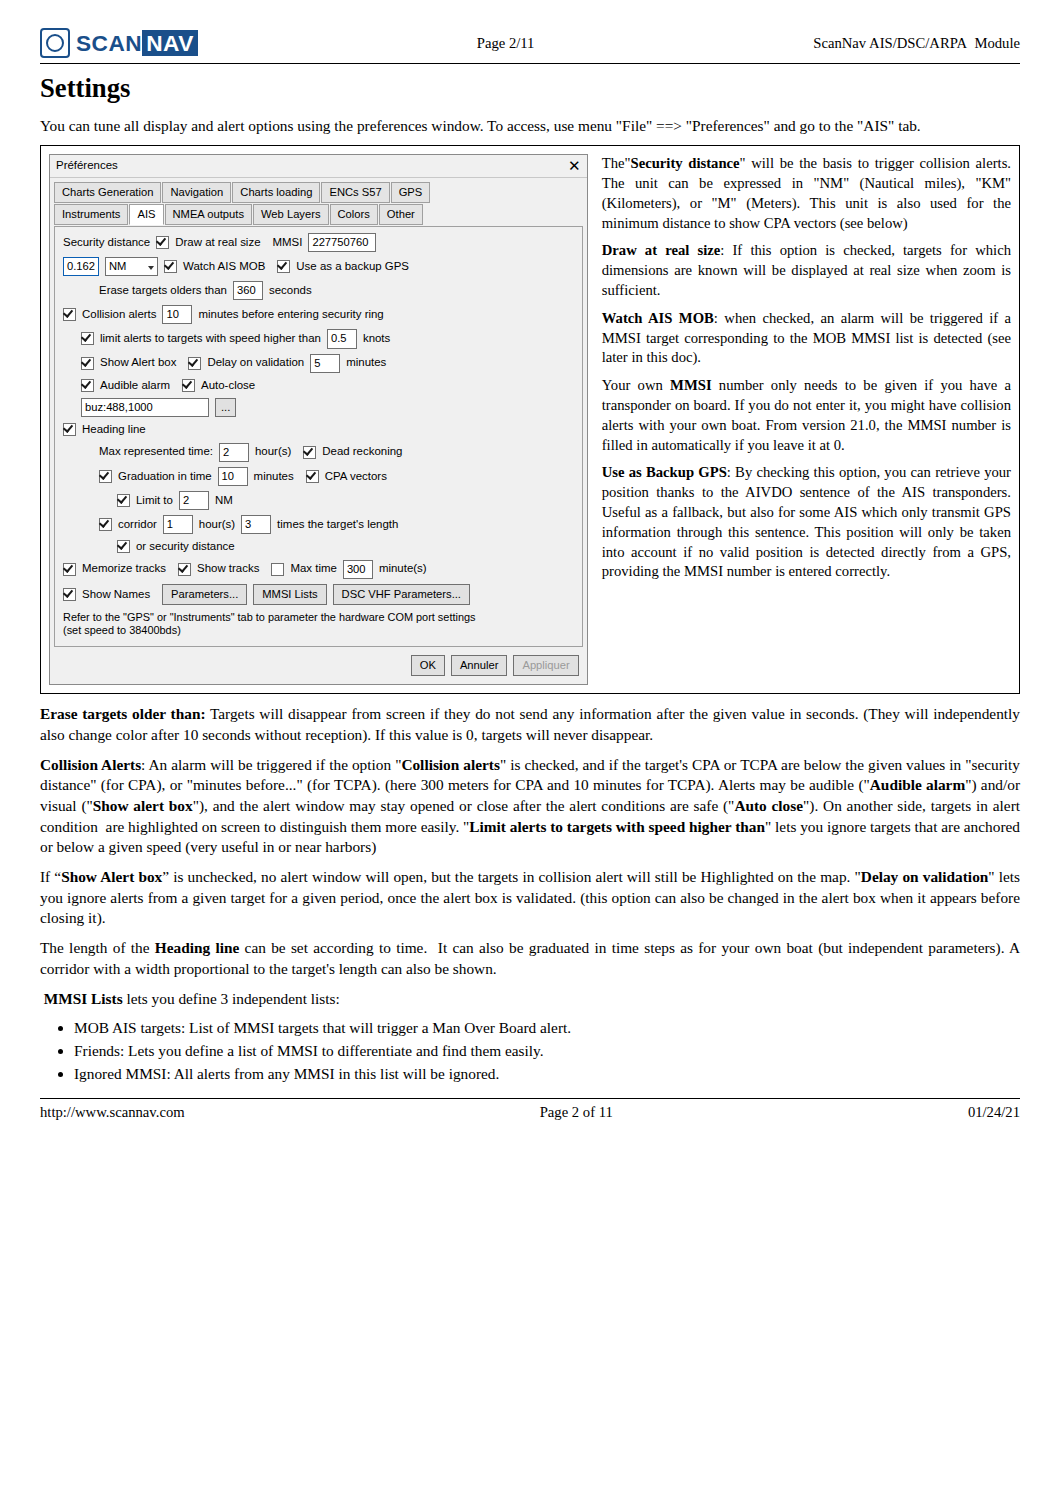SCAN NAV
Page 2/11
ScanNav AIS/DSC/ARPA Module
Settings
You can tune all display and alert options using the preferences window. To access, use menu "File" ==> "Preferences" and go to the "AIS" tab.
Préférences ✕
Charts Generation Navigation Charts loading ENCs S57 GPS
Instruments AIS NMEA outputs Web Layers Colors Other
Security distance Draw at real size MMSI 227750760
0.162 NM Watch AIS MOB Use as a backup GPS
Erase targets olders than 360 seconds
Collision alerts 10 minutes before entering security ring
limit alerts to targets with speed higher than 0.5 knots
Show Alert box Delay on validation 5 minutes
Audible alarm Auto-close
buz:488,1000 ...
Heading line
Max represented time: 2 hour(s) Dead reckoning
Graduation in time 10 minutes CPA vectors
Limit to 2 NM
corridor 1 hour(s) 3 times the target's length
or security distance
Memorize tracks Show tracks Max time 300 minute(s)
Show Names Parameters... MMSI Lists DSC VHF Parameters...
Refer to the "GPS" or "Instruments" tab to parameter the hardware COM port settings
(set speed to 38400bds)
OK Annuler Appliquer
The"Security distance" will be the basis to trigger collision alerts. The unit can be expressed in "NM" (Nautical miles), "KM" (Kilometers), or "M" (Meters). This unit is also used for the minimum distance to show CPA vectors (see below)
Draw at real size: If this option is checked, targets for which dimensions are known will be displayed at real size when zoom is sufficient.
Watch AIS MOB: when checked, an alarm will be triggered if a MMSI target corresponding to the MOB MMSI list is detected (see later in this doc).
Your own MMSI number only needs to be given if you have a transponder on board. If you do not enter it, you might have collision alerts with your own boat. From version 21.0, the MMSI number is filled in automatically if you leave it at 0.
Use as Backup GPS: By checking this option, you can retrieve your position thanks to the AIVDO sentence of the AIS transponders. Useful as a fallback, but also for some AIS which only transmit GPS information through this sentence. This position will only be taken into account if no valid position is detected directly from a GPS, providing the MMSI number is entered correctly.
Erase targets older than: Targets will disappear from screen if they do not send any information after the given value in seconds. (They will independently also change color after 10 seconds without reception). If this value is 0, targets will never disappear.
Collision Alerts: An alarm will be triggered if the option "Collision alerts" is checked, and if the target's CPA or TCPA are below the given values in "security distance" (for CPA), or "minutes before..." (for TCPA). (here 300 meters for CPA and 10 minutes for TCPA). Alerts may be audible ("Audible alarm") and/or visual ("Show alert box"), and the alert window may stay opened or close after the alert conditions are safe ("Auto close"). On another side, targets in alert condition are highlighted on screen to distinguish them more easily. "Limit alerts to targets with speed higher than" lets you ignore targets that are anchored or below a given speed (very useful in or near harbors)
If “Show Alert box” is unchecked, no alert window will open, but the targets in collision alert will still be Highlighted on the map. "Delay on validation" lets you ignore alerts from a given target for a given period, once the alert box is validated. (this option can also be changed in the alert box when it appears before closing it).
The length of the Heading line can be set according to time. It can also be graduated in time steps as for your own boat (but independent parameters). A corridor with a width proportional to the target's length can also be shown.
MMSI Lists lets you define 3 independent lists:
MOB AIS targets: List of MMSI targets that will trigger a Man Over Board alert.
Friends: Lets you define a list of MMSI to differentiate and find them easily.
Ignored MMSI: All alerts from any MMSI in this list will be ignored.
http://www.scannav.com Page 2 of 11 01/24/21